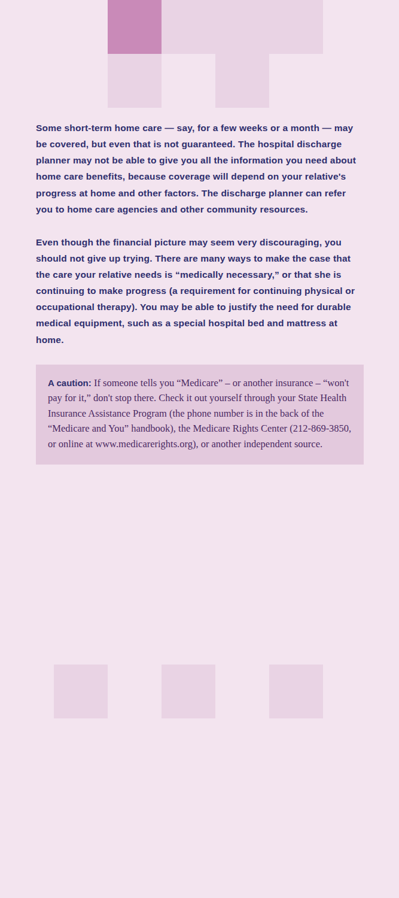Some short-term home care — say, for a few weeks or a month — may be covered, but even that is not guaranteed. The hospital discharge planner may not be able to give you all the information you need about home care benefits, because coverage will depend on your relative's progress at home and other factors. The discharge planner can refer you to home care agencies and other community resources.
Even though the financial picture may seem very discouraging, you should not give up trying. There are many ways to make the case that the care your relative needs is “medically necessary,” or that she is continuing to make progress (a requirement for continuing physical or occupational therapy). You may be able to justify the need for durable medical equipment, such as a special hospital bed and mattress at home.
A caution: If someone tells you “Medicare” – or another insurance – “won't pay for it,” don't stop there. Check it out yourself through your State Health Insurance Assistance Program (the phone number is in the back of the “Medicare and You” handbook), the Medicare Rights Center (212-869-3850, or online at www.medicarerights.org), or another independent source.
8